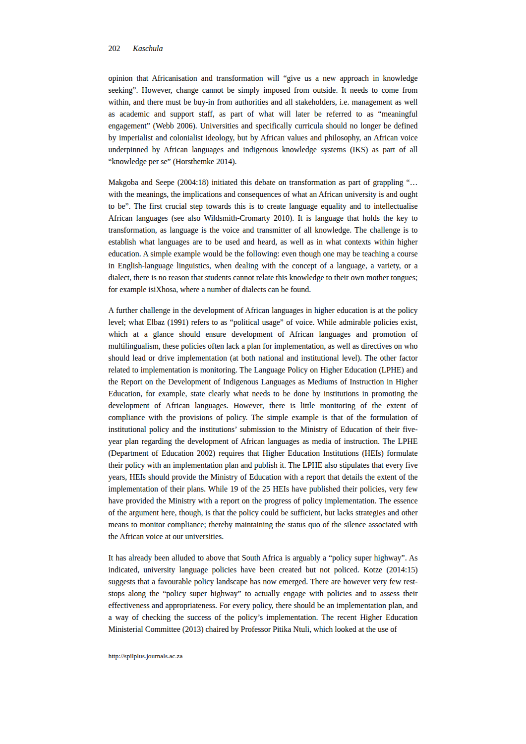202 Kaschula
opinion that Africanisation and transformation will “give us a new approach in knowledge seeking”. However, change cannot be simply imposed from outside. It needs to come from within, and there must be buy-in from authorities and all stakeholders, i.e. management as well as academic and support staff, as part of what will later be referred to as “meaningful engagement” (Webb 2006). Universities and specifically curricula should no longer be defined by imperialist and colonialist ideology, but by African values and philosophy, an African voice underpinned by African languages and indigenous knowledge systems (IKS) as part of all “knowledge per se” (Horsthemke 2014).
Makgoba and Seepe (2004:18) initiated this debate on transformation as part of grappling “…with the meanings, the implications and consequences of what an African university is and ought to be”. The first crucial step towards this is to create language equality and to intellectualise African languages (see also Wildsmith-Cromarty 2010). It is language that holds the key to transformation, as language is the voice and transmitter of all knowledge. The challenge is to establish what languages are to be used and heard, as well as in what contexts within higher education. A simple example would be the following: even though one may be teaching a course in English-language linguistics, when dealing with the concept of a language, a variety, or a dialect, there is no reason that students cannot relate this knowledge to their own mother tongues; for example isiXhosa, where a number of dialects can be found.
A further challenge in the development of African languages in higher education is at the policy level; what Elbaz (1991) refers to as “political usage” of voice. While admirable policies exist, which at a glance should ensure development of African languages and promotion of multilingualism, these policies often lack a plan for implementation, as well as directives on who should lead or drive implementation (at both national and institutional level). The other factor related to implementation is monitoring. The Language Policy on Higher Education (LPHE) and the Report on the Development of Indigenous Languages as Mediums of Instruction in Higher Education, for example, state clearly what needs to be done by institutions in promoting the development of African languages. However, there is little monitoring of the extent of compliance with the provisions of policy. The simple example is that of the formulation of institutional policy and the institutions’ submission to the Ministry of Education of their five-year plan regarding the development of African languages as media of instruction. The LPHE (Department of Education 2002) requires that Higher Education Institutions (HEIs) formulate their policy with an implementation plan and publish it. The LPHE also stipulates that every five years, HEIs should provide the Ministry of Education with a report that details the extent of the implementation of their plans. While 19 of the 25 HEIs have published their policies, very few have provided the Ministry with a report on the progress of policy implementation. The essence of the argument here, though, is that the policy could be sufficient, but lacks strategies and other means to monitor compliance; thereby maintaining the status quo of the silence associated with the African voice at our universities.
It has already been alluded to above that South Africa is arguably a “policy super highway”. As indicated, university language policies have been created but not policed. Kotze (2014:15) suggests that a favourable policy landscape has now emerged. There are however very few rest-stops along the “policy super highway” to actually engage with policies and to assess their effectiveness and appropriateness. For every policy, there should be an implementation plan, and a way of checking the success of the policy’s implementation. The recent Higher Education Ministerial Committee (2013) chaired by Professor Pitika Ntuli, which looked at the use of
http://spilplus.journals.ac.za